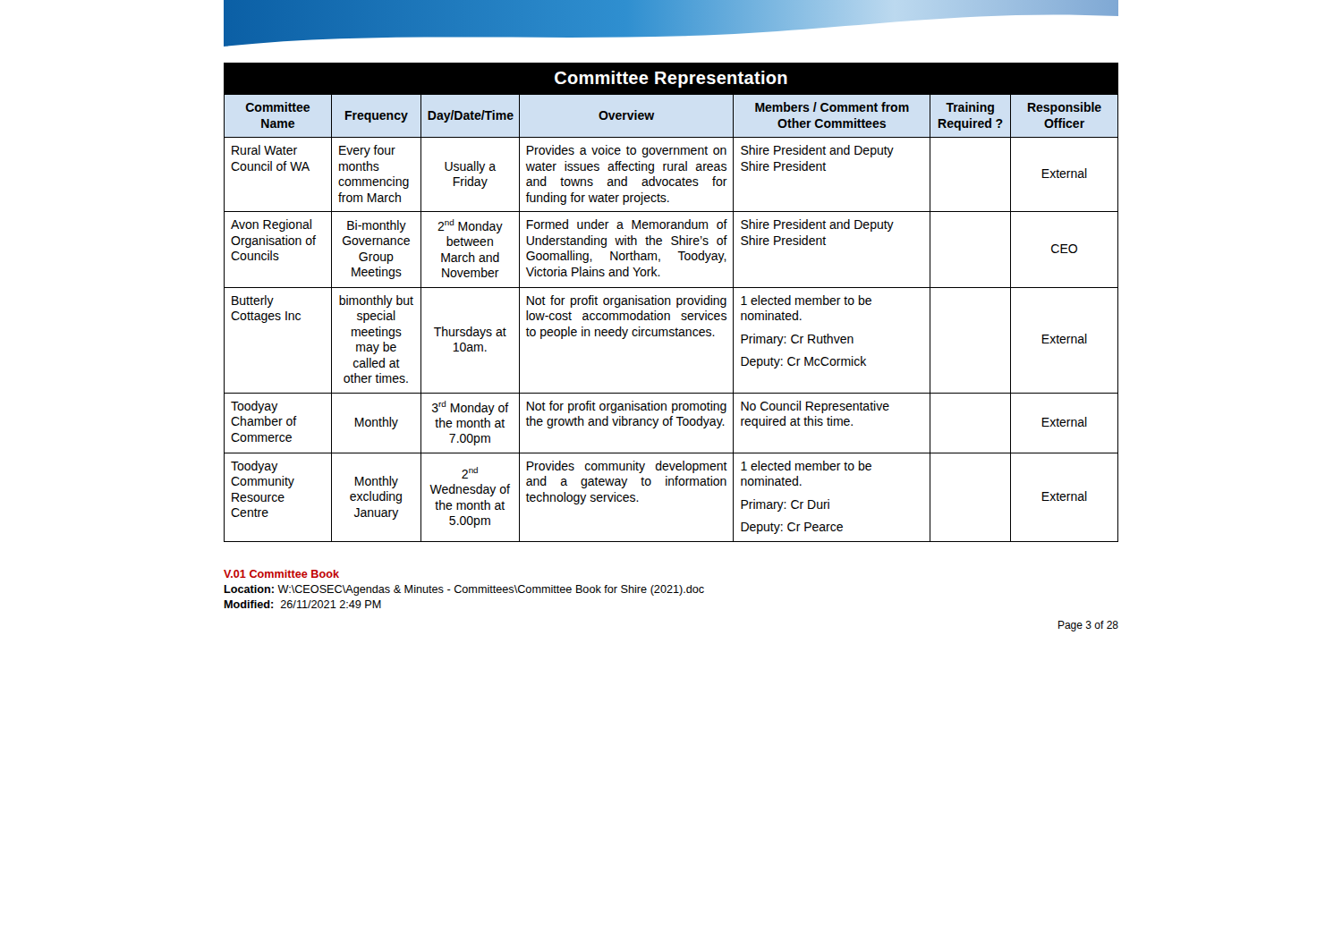Committee Representation
| Committee Name | Frequency | Day/Date/Time | Overview | Members / Comment from Other Committees | Training Required ? | Responsible Officer |
| --- | --- | --- | --- | --- | --- | --- |
| Rural Water Council of WA | Every four months commencing from March | Usually a Friday | Provides a voice to government on water issues affecting rural areas and towns and advocates for funding for water projects. | Shire President and Deputy Shire President | | External |
| Avon Regional Organisation of Councils | Bi-monthly Governance Group Meetings | 2 nd Monday between March and November | Formed under a Memorandum of Understanding with the Shire’s of Goomalling, Northam, Toodyay, Victoria Plains and York. | Shire President and Deputy Shire President | | CEO |
| Butterly Cottages Inc | bimonthly but special meetings may be called at other times. | Thursdays at 10am. | Not for profit organisation providing low-cost accommodation services to people in needy circumstances. | 1 elected member to be nominated. Primary: Cr Ruthven Deputy: Cr McCormick | | External |
| Toodyay Chamber of Commerce | Monthly | 3 rd Monday of the month at 7.00pm | Not for profit organisation promoting the growth and vibrancy of Toodyay. | No Council Representative required at this time. | | External |
| Toodyay Community Resource Centre | Monthly excluding January | 2 nd Wednesday of the month at 5.00pm | Provides community development and a gateway to information technology services. | 1 elected member to be nominated. Primary: Cr Duri Deputy: Cr Pearce | | External |
V.01 Committee Book
Location: W:\CEOSEC\Agendas & Minutes - Committees\Committee Book for Shire (2021).doc
Modified: 26/11/2021 2:49 PM
Page 3 of 28